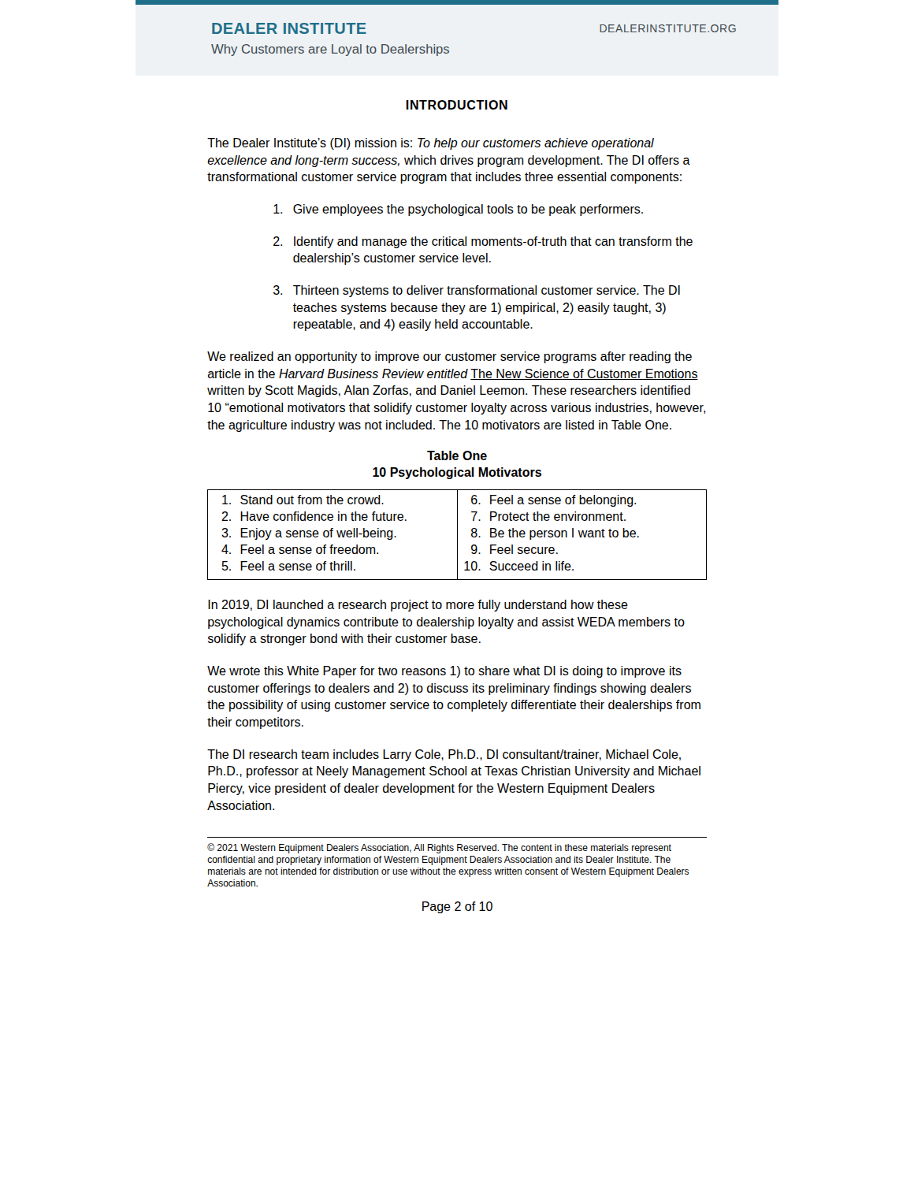DEALERINSTITUTE.ORG
DEALER INSTITUTE
Why Customers are Loyal to Dealerships
INTRODUCTION
The Dealer Institute’s (DI) mission is: To help our customers achieve operational excellence and long-term success, which drives program development. The DI offers a transformational customer service program that includes three essential components:
Give employees the psychological tools to be peak performers.
Identify and manage the critical moments-of-truth that can transform the dealership’s customer service level.
Thirteen systems to deliver transformational customer service. The DI teaches systems because they are 1) empirical, 2) easily taught, 3) repeatable, and 4) easily held accountable.
We realized an opportunity to improve our customer service programs after reading the article in the Harvard Business Review entitled The New Science of Customer Emotions written by Scott Magids, Alan Zorfas, and Daniel Leemon. These researchers identified 10 “emotional motivators that solidify customer loyalty across various industries, however, the agriculture industry was not included. The 10 motivators are listed in Table One.
Table One 10 Psychological Motivators
| Stand out from the crowd. Have confidence in the future. Enjoy a sense of well-being. Feel a sense of freedom. Feel a sense of thrill. | Feel a sense of belonging. Protect the environment. Be the person I want to be. Feel secure. Succeed in life. |
In 2019, DI launched a research project to more fully understand how these psychological dynamics contribute to dealership loyalty and assist WEDA members to solidify a stronger bond with their customer base.
We wrote this White Paper for two reasons 1) to share what DI is doing to improve its customer offerings to dealers and 2) to discuss its preliminary findings showing dealers the possibility of using customer service to completely differentiate their dealerships from their competitors.
The DI research team includes Larry Cole, Ph.D., DI consultant/trainer, Michael Cole, Ph.D., professor at Neely Management School at Texas Christian University and Michael Piercy, vice president of dealer development for the Western Equipment Dealers Association.
© 2021 Western Equipment Dealers Association, All Rights Reserved. The content in these materials represent confidential and proprietary information of Western Equipment Dealers Association and its Dealer Institute. The materials are not intended for distribution or use without the express written consent of Western Equipment Dealers Association.
Page 2 of 10